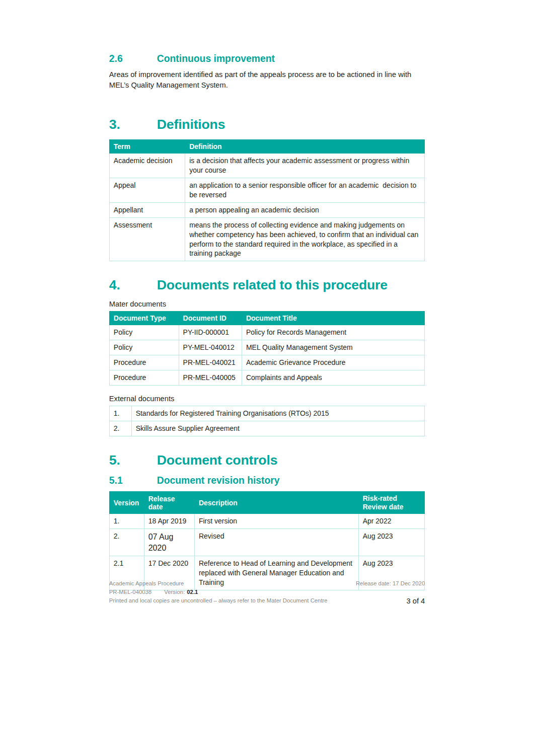2.6 Continuous improvement
Areas of improvement identified as part of the appeals process are to be actioned in line with MEL’s Quality Management System.
3. Definitions
| Term | Definition |
| --- | --- |
| Academic decision | is a decision that affects your academic assessment or progress within your course |
| Appeal | an application to a senior responsible officer for an academic decision to be reversed |
| Appellant | a person appealing an academic decision |
| Assessment | means the process of collecting evidence and making judgements on whether competency has been achieved, to confirm that an individual can perform to the standard required in the workplace, as specified in a training package |
4. Documents related to this procedure
Mater documents
| Document Type | Document ID | Document Title |
| --- | --- | --- |
| Policy | PY-IID-000001 | Policy for Records Management |
| Policy | PY-MEL-040012 | MEL Quality Management System |
| Procedure | PR-MEL-040021 | Academic Grievance Procedure |
| Procedure | PR-MEL-040005 | Complaints and Appeals |
External documents
| 1. | Standards for Registered Training Organisations (RTOs) 2015 |
| 2. | Skills Assure Supplier Agreement |
5. Document controls
5.1 Document revision history
| Version | Release date | Description | Risk-rated Review date |
| --- | --- | --- | --- |
| 1. | 18 Apr 2019 | First version | Apr 2022 |
| 2. | 07 Aug 2020 | Revised | Aug 2023 |
| 2.1 | 17 Dec 2020 | Reference to Head of Learning and Development replaced with General Manager Education and Training | Aug 2023 |
Academic Appeals Procedure
Release date: 17 Dec 2020
PR-MEL-040038 Version: 02.1
Printed and local copies are uncontrolled – always refer to the Mater Document Centre
3 of 4